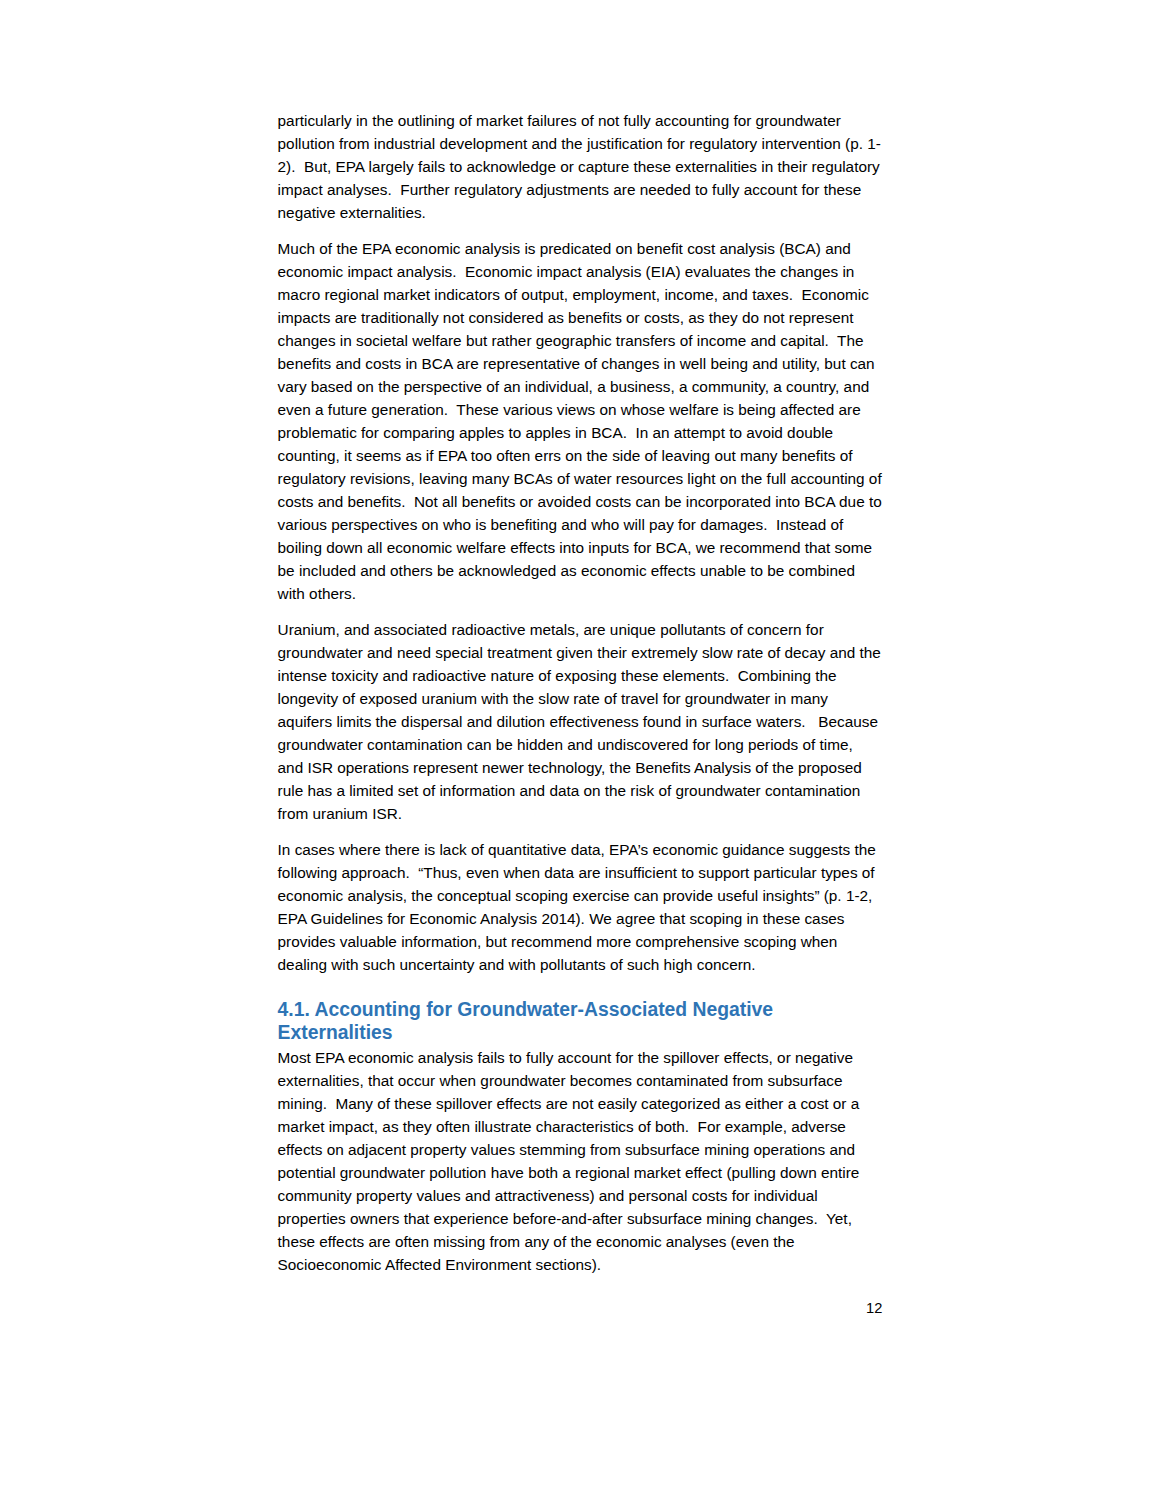particularly in the outlining of market failures of not fully accounting for groundwater pollution from industrial development and the justification for regulatory intervention (p. 1-2). But, EPA largely fails to acknowledge or capture these externalities in their regulatory impact analyses. Further regulatory adjustments are needed to fully account for these negative externalities.
Much of the EPA economic analysis is predicated on benefit cost analysis (BCA) and economic impact analysis. Economic impact analysis (EIA) evaluates the changes in macro regional market indicators of output, employment, income, and taxes. Economic impacts are traditionally not considered as benefits or costs, as they do not represent changes in societal welfare but rather geographic transfers of income and capital. The benefits and costs in BCA are representative of changes in well being and utility, but can vary based on the perspective of an individual, a business, a community, a country, and even a future generation. These various views on whose welfare is being affected are problematic for comparing apples to apples in BCA. In an attempt to avoid double counting, it seems as if EPA too often errs on the side of leaving out many benefits of regulatory revisions, leaving many BCAs of water resources light on the full accounting of costs and benefits. Not all benefits or avoided costs can be incorporated into BCA due to various perspectives on who is benefiting and who will pay for damages. Instead of boiling down all economic welfare effects into inputs for BCA, we recommend that some be included and others be acknowledged as economic effects unable to be combined with others.
Uranium, and associated radioactive metals, are unique pollutants of concern for groundwater and need special treatment given their extremely slow rate of decay and the intense toxicity and radioactive nature of exposing these elements. Combining the longevity of exposed uranium with the slow rate of travel for groundwater in many aquifers limits the dispersal and dilution effectiveness found in surface waters. Because groundwater contamination can be hidden and undiscovered for long periods of time, and ISR operations represent newer technology, the Benefits Analysis of the proposed rule has a limited set of information and data on the risk of groundwater contamination from uranium ISR.
In cases where there is lack of quantitative data, EPA’s economic guidance suggests the following approach. “Thus, even when data are insufficient to support particular types of economic analysis, the conceptual scoping exercise can provide useful insights” (p. 1-2, EPA Guidelines for Economic Analysis 2014). We agree that scoping in these cases provides valuable information, but recommend more comprehensive scoping when dealing with such uncertainty and with pollutants of such high concern.
4.1. Accounting for Groundwater-Associated Negative Externalities
Most EPA economic analysis fails to fully account for the spillover effects, or negative externalities, that occur when groundwater becomes contaminated from subsurface mining. Many of these spillover effects are not easily categorized as either a cost or a market impact, as they often illustrate characteristics of both. For example, adverse effects on adjacent property values stemming from subsurface mining operations and potential groundwater pollution have both a regional market effect (pulling down entire community property values and attractiveness) and personal costs for individual properties owners that experience before-and-after subsurface mining changes. Yet, these effects are often missing from any of the economic analyses (even the Socioeconomic Affected Environment sections).
12